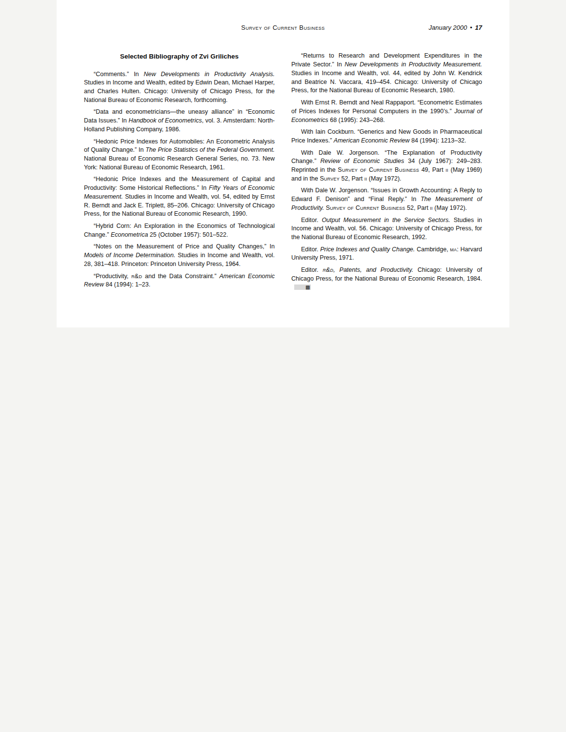Survey of Current Business January 2000•17
Selected Bibliography of Zvi Griliches
“Comments.” In New Developments in Productivity Analysis. Studies in Income and Wealth, edited by Edwin Dean, Michael Harper, and Charles Hulten. Chicago: University of Chicago Press, for the National Bureau of Economic Research, forthcoming.
“Data and econometricians—the uneasy alliance” in “Economic Data Issues.” In Handbook of Econometrics, vol. 3. Amsterdam: North-Holland Publishing Company, 1986.
“Hedonic Price Indexes for Automobiles: An Econometric Analysis of Quality Change.” In The Price Statistics of the Federal Government. National Bureau of Economic Research General Series, no. 73. New York: National Bureau of Economic Research, 1961.
“Hedonic Price Indexes and the Measurement of Capital and Productivity: Some Historical Reflections.” In Fifty Years of Economic Measurement. Studies in Income and Wealth, vol. 54, edited by Ernst R. Berndt and Jack E. Triplett, 85–206. Chicago: University of Chicago Press, for the National Bureau of Economic Research, 1990.
“Hybrid Corn: An Exploration in the Economics of Technological Change.” Econometrica 25 (October 1957): 501–522.
“Notes on the Measurement of Price and Quality Changes,” In Models of Income Determination. Studies in Income and Wealth, vol. 28, 381–418. Princeton: Princeton University Press, 1964.
“Productivity, r&d and the Data Constraint.” American Economic Review 84 (1994): 1–23.
“Returns to Research and Development Expenditures in the Private Sector.” In New Developments in Productivity Measurement. Studies in Income and Wealth, vol. 44, edited by John W. Kendrick and Beatrice N. Vaccara, 419–454. Chicago: University of Chicago Press, for the National Bureau of Economic Research, 1980.
With Ernst R. Berndt and Neal Rappaport. “Econometric Estimates of Prices Indexes for Personal Computers in the 1990’s.” Journal of Econometrics 68 (1995): 243–268.
With Iain Cockburn. “Generics and New Goods in Pharmaceutical Price Indexes.” American Economic Review 84 (1994): 1213–32.
With Dale W. Jorgenson. “The Explanation of Productivity Change.” Review of Economic Studies 34 (July 1967): 249–283. Reprinted in the Survey of Current Business 49, Part ii (May 1969) and in the Survey 52, Part ii (May 1972).
With Dale W. Jorgenson. “Issues in Growth Accounting: A Reply to Edward F. Denison” and “Final Reply.” In The Measurement of Productivity. Survey of Current Business 52, Part ii (May 1972).
Editor. Output Measurement in the Service Sectors. Studies in Income and Wealth, vol. 56. Chicago: University of Chicago Press, for the National Bureau of Economic Research, 1992.
Editor. Price Indexes and Quality Change. Cambridge, ma: Harvard University Press, 1971.
Editor. r&d, Patents, and Productivity. Chicago: University of Chicago Press, for the National Bureau of Economic Research, 1984.▩